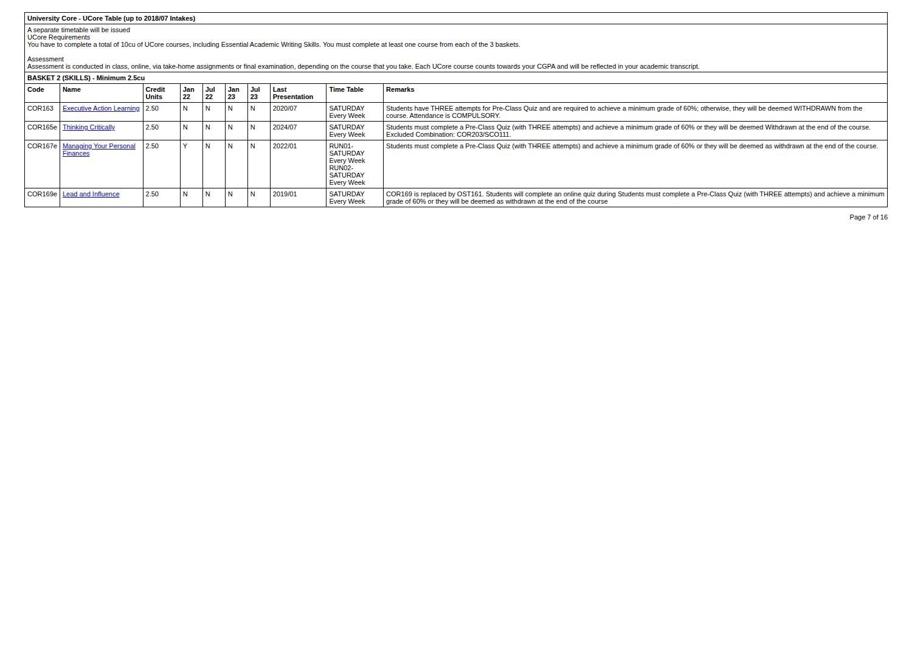| University Core - UCore Table (up to 2018/07 Intakes) |
| A separate timetable will be issued UCore Requirements You have to complete a total of 10cu of UCore courses, including Essential Academic Writing Skills. You must complete at least one course from each of the 3 baskets. Assessment Assessment is conducted in class, online, via take-home assignments or final examination, depending on the course that you take. Each UCore course counts towards your CGPA and will be reflected in your academic transcript. |
| BASKET 2 (SKILLS) - Minimum 2.5cu |
| Code | Name | Credit Units | Jan 22 | Jul 22 | Jan 23 | Jul 23 | Last Presentation | Time Table | Remarks |
| COR163 | Executive Action Learning | 2.50 | N | N | N | N | 2020/07 | SATURDAY Every Week | Students have THREE attempts for Pre-Class Quiz and are required to achieve a minimum grade of 60%; otherwise, they will be deemed WITHDRAWN from the course. Attendance is COMPULSORY. |
| COR165e | Thinking Critically | 2.50 | N | N | N | N | 2024/07 | SATURDAY Every Week | Students must complete a Pre-Class Quiz (with THREE attempts) and achieve a minimum grade of 60% or they will be deemed Withdrawn at the end of the course. Excluded Combination: COR203/SCO111. |
| COR167e | Managing Your Personal Finances | 2.50 | Y | N | N | N | 2022/01 | RUN01-SATURDAY Every Week RUN02-SATURDAY Every Week | Students must complete a Pre-Class Quiz (with THREE attempts) and achieve a minimum grade of 60% or they will be deemed as withdrawn at the end of the course. |
| COR169e | Lead and Influence | 2.50 | N | N | N | N | 2019/01 | SATURDAY Every Week | COR169 is replaced by OST161. Students will complete an online quiz during Students must complete a Pre-Class Quiz (with THREE attempts) and achieve a minimum grade of 60% or they will be deemed as withdrawn at the end of the course |
Page 7 of 16